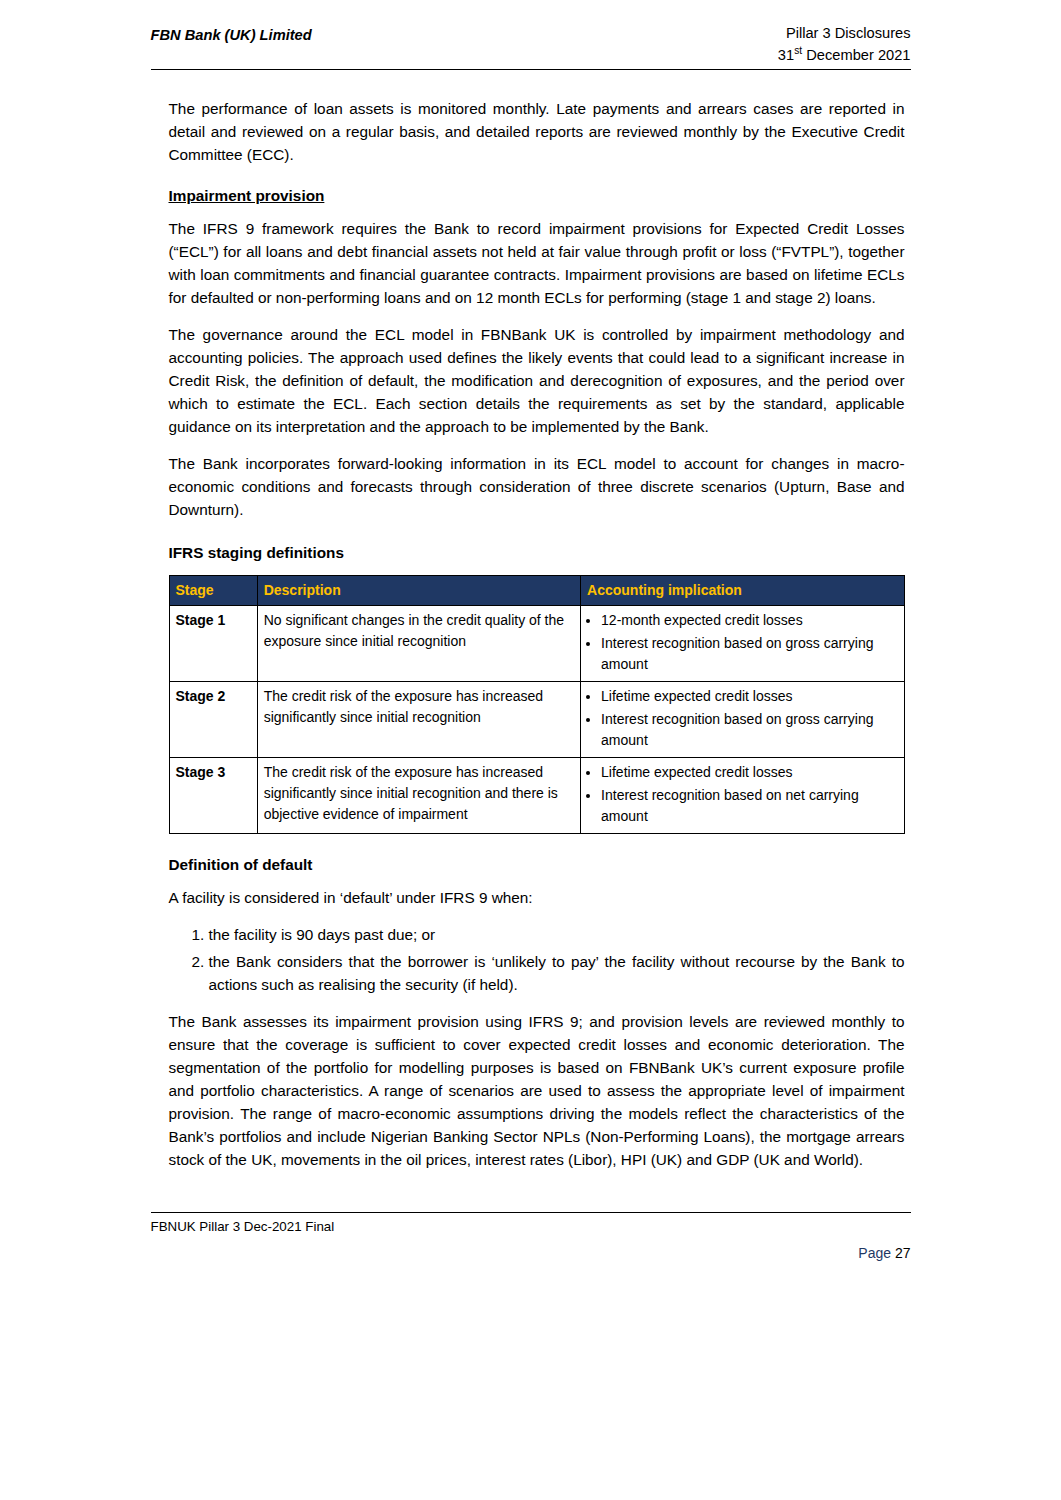FBN Bank (UK) Limited
Pillar 3 Disclosures
31st December 2021
The performance of loan assets is monitored monthly. Late payments and arrears cases are reported in detail and reviewed on a regular basis, and detailed reports are reviewed monthly by the Executive Credit Committee (ECC).
Impairment provision
The IFRS 9 framework requires the Bank to record impairment provisions for Expected Credit Losses (“ECL”) for all loans and debt financial assets not held at fair value through profit or loss (“FVTPL”), together with loan commitments and financial guarantee contracts. Impairment provisions are based on lifetime ECLs for defaulted or non-performing loans and on 12 month ECLs for performing (stage 1 and stage 2) loans.
The governance around the ECL model in FBNBank UK is controlled by impairment methodology and accounting policies. The approach used defines the likely events that could lead to a significant increase in Credit Risk, the definition of default, the modification and derecognition of exposures, and the period over which to estimate the ECL. Each section details the requirements as set by the standard, applicable guidance on its interpretation and the approach to be implemented by the Bank.
The Bank incorporates forward-looking information in its ECL model to account for changes in macro-economic conditions and forecasts through consideration of three discrete scenarios (Upturn, Base and Downturn).
IFRS staging definitions
| Stage | Description | Accounting implication |
| --- | --- | --- |
| Stage 1 | No significant changes in the credit quality of the exposure since initial recognition | 12-month expected credit losses Interest recognition based on gross carrying amount |
| Stage 2 | The credit risk of the exposure has increased significantly since initial recognition | Lifetime expected credit losses Interest recognition based on gross carrying amount |
| Stage 3 | The credit risk of the exposure has increased significantly since initial recognition and there is objective evidence of impairment | Lifetime expected credit losses Interest recognition based on net carrying amount |
Definition of default
A facility is considered in ‘default’ under IFRS 9 when:
the facility is 90 days past due; or
the Bank considers that the borrower is ‘unlikely to pay’ the facility without recourse by the Bank to actions such as realising the security (if held).
The Bank assesses its impairment provision using IFRS 9; and provision levels are reviewed monthly to ensure that the coverage is sufficient to cover expected credit losses and economic deterioration. The segmentation of the portfolio for modelling purposes is based on FBNBank UK’s current exposure profile and portfolio characteristics. A range of scenarios are used to assess the appropriate level of impairment provision. The range of macro-economic assumptions driving the models reflect the characteristics of the Bank’s portfolios and include Nigerian Banking Sector NPLs (Non-Performing Loans), the mortgage arrears stock of the UK, movements in the oil prices, interest rates (Libor), HPI (UK) and GDP (UK and World).
FBNUK Pillar 3 Dec-2021 Final
Page 27